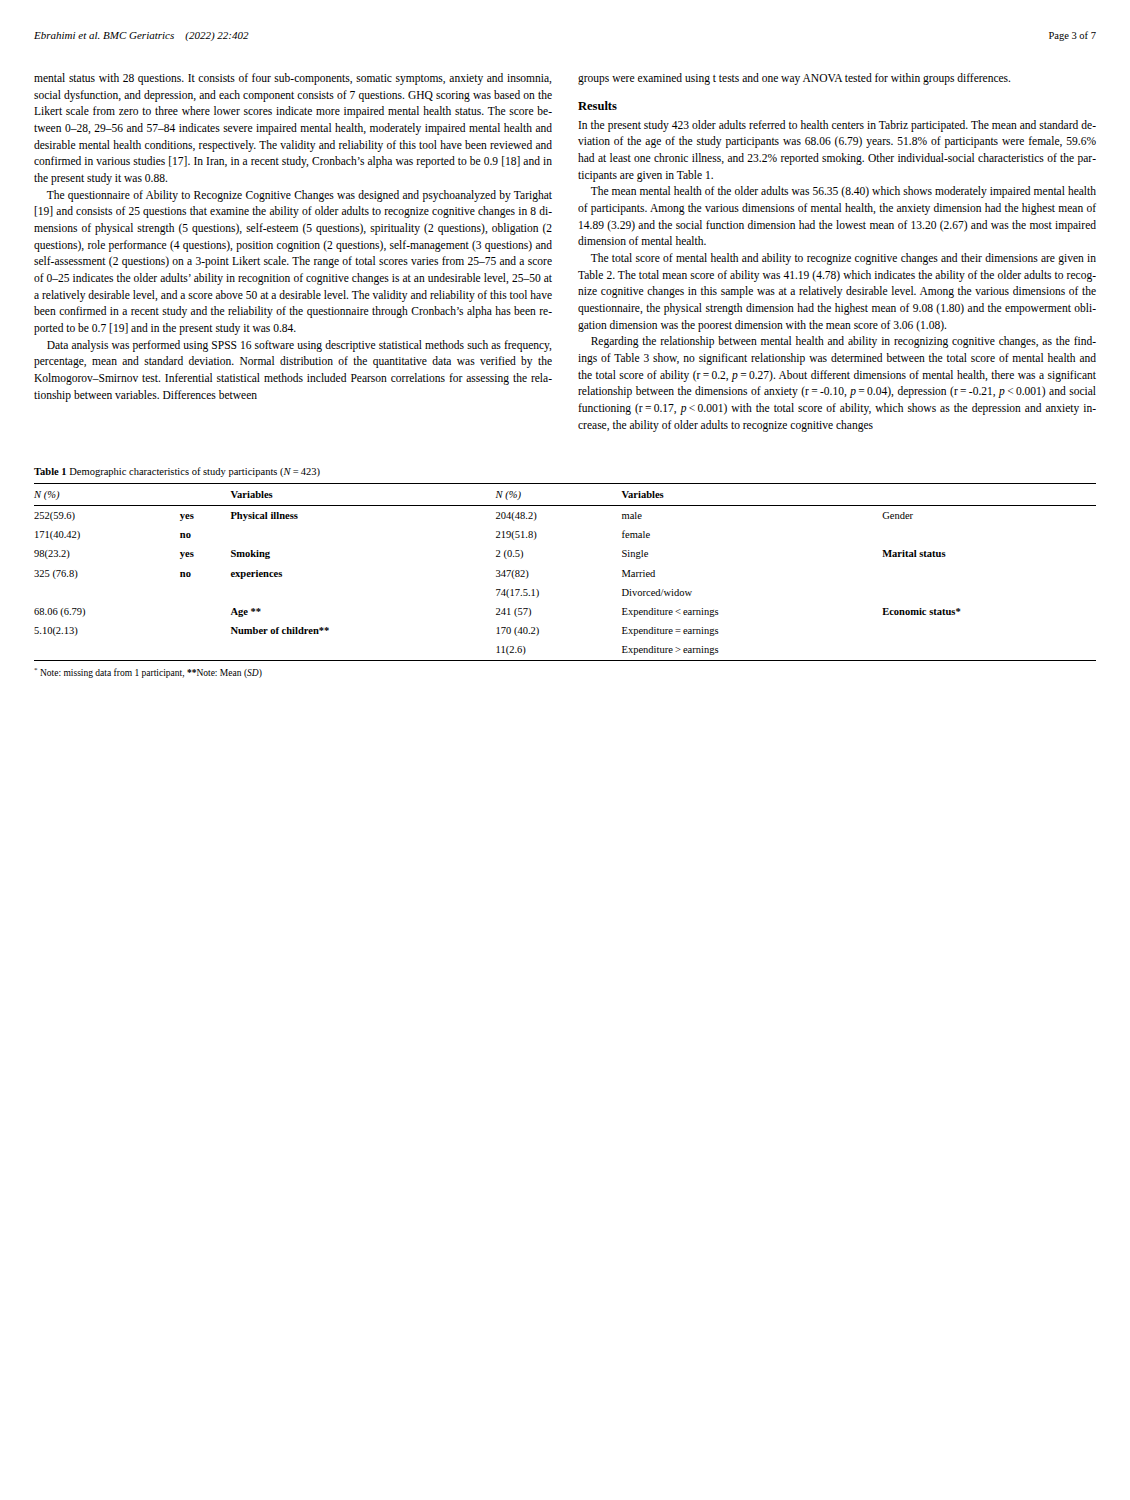Ebrahimi et al. BMC Geriatrics (2022) 22:402
Page 3 of 7
mental status with 28 questions. It consists of four sub-components, somatic symptoms, anxiety and insomnia, social dysfunction, and depression, and each component consists of 7 questions. GHQ scoring was based on the Likert scale from zero to three where lower scores indicate more impaired mental health status. The score between 0–28, 29–56 and 57–84 indicates severe impaired mental health, moderately impaired mental health and desirable mental health conditions, respectively. The validity and reliability of this tool have been reviewed and confirmed in various studies [17]. In Iran, in a recent study, Cronbach’s alpha was reported to be 0.9 [18] and in the present study it was 0.88.
The questionnaire of Ability to Recognize Cognitive Changes was designed and psychoanalyzed by Tarighat [19] and consists of 25 questions that examine the ability of older adults to recognize cognitive changes in 8 dimensions of physical strength (5 questions), self-esteem (5 questions), spirituality (2 questions), obligation (2 questions), role performance (4 questions), position cognition (2 questions), self-management (3 questions) and self-assessment (2 questions) on a 3-point Likert scale. The range of total scores varies from 25–75 and a score of 0–25 indicates the older adults’ ability in recognition of cognitive changes is at an undesirable level, 25–50 at a relatively desirable level, and a score above 50 at a desirable level. The validity and reliability of this tool have been confirmed in a recent study and the reliability of the questionnaire through Cronbach’s alpha has been reported to be 0.7 [19] and in the present study it was 0.84.
Data analysis was performed using SPSS 16 software using descriptive statistical methods such as frequency, percentage, mean and standard deviation. Normal distribution of the quantitative data was verified by the Kolmogorov–Smirnov test. Inferential statistical methods included Pearson correlations for assessing the relationship between variables. Differences between
groups were examined using t tests and one way ANOVA tested for within groups differences.
Results
In the present study 423 older adults referred to health centers in Tabriz participated. The mean and standard deviation of the age of the study participants was 68.06 (6.79) years. 51.8% of participants were female, 59.6% had at least one chronic illness, and 23.2% reported smoking. Other individual-social characteristics of the participants are given in Table 1.
The mean mental health of the older adults was 56.35 (8.40) which shows moderately impaired mental health of participants. Among the various dimensions of mental health, the anxiety dimension had the highest mean of 14.89 (3.29) and the social function dimension had the lowest mean of 13.20 (2.67) and was the most impaired dimension of mental health.
The total score of mental health and ability to recognize cognitive changes and their dimensions are given in Table 2. The total mean score of ability was 41.19 (4.78) which indicates the ability of the older adults to recognize cognitive changes in this sample was at a relatively desirable level. Among the various dimensions of the questionnaire, the physical strength dimension had the highest mean of 9.08 (1.80) and the empowerment obligation dimension was the poorest dimension with the mean score of 3.06 (1.08).
Regarding the relationship between mental health and ability in recognizing cognitive changes, as the findings of Table 3 show, no significant relationship was determined between the total score of mental health and the total score of ability (r = 0.2, p = 0.27). About different dimensions of mental health, there was a significant relationship between the dimensions of anxiety (r = -0.10, p = 0.04), depression (r = -0.21, p < 0.001) and social functioning (r = 0.17, p < 0.001) with the total score of ability, which shows as the depression and anxiety increase, the ability of older adults to recognize cognitive changes
Table 1 Demographic characteristics of study participants (N = 423)
| N (%) | | Variables | N (%) | Variables | |
| --- | --- | --- | --- | --- | --- |
| 252(59.6) | yes | Physical illness | 204(48.2) | male | Gender |
| 171(40.42) | no | | 219(51.8) | female | |
| 98(23.2) | yes | Smoking | 2 (0.5) | Single | Marital status |
| 325 (76.8) | no | experiences | 347(82) | Married | |
| | | | 74(17.5.1) | Divorced/widow | |
| 68.06 (6.79) | | Age ** | 241 (57) | Expenditure < earnings | Economic status* |
| 5.10(2.13) | | Number of children** | 170 (40.2) | Expenditure = earnings | |
| | | | 11(2.6) | Expenditure > earnings | |
* Note: missing data from 1 participant, **Note: Mean (SD)